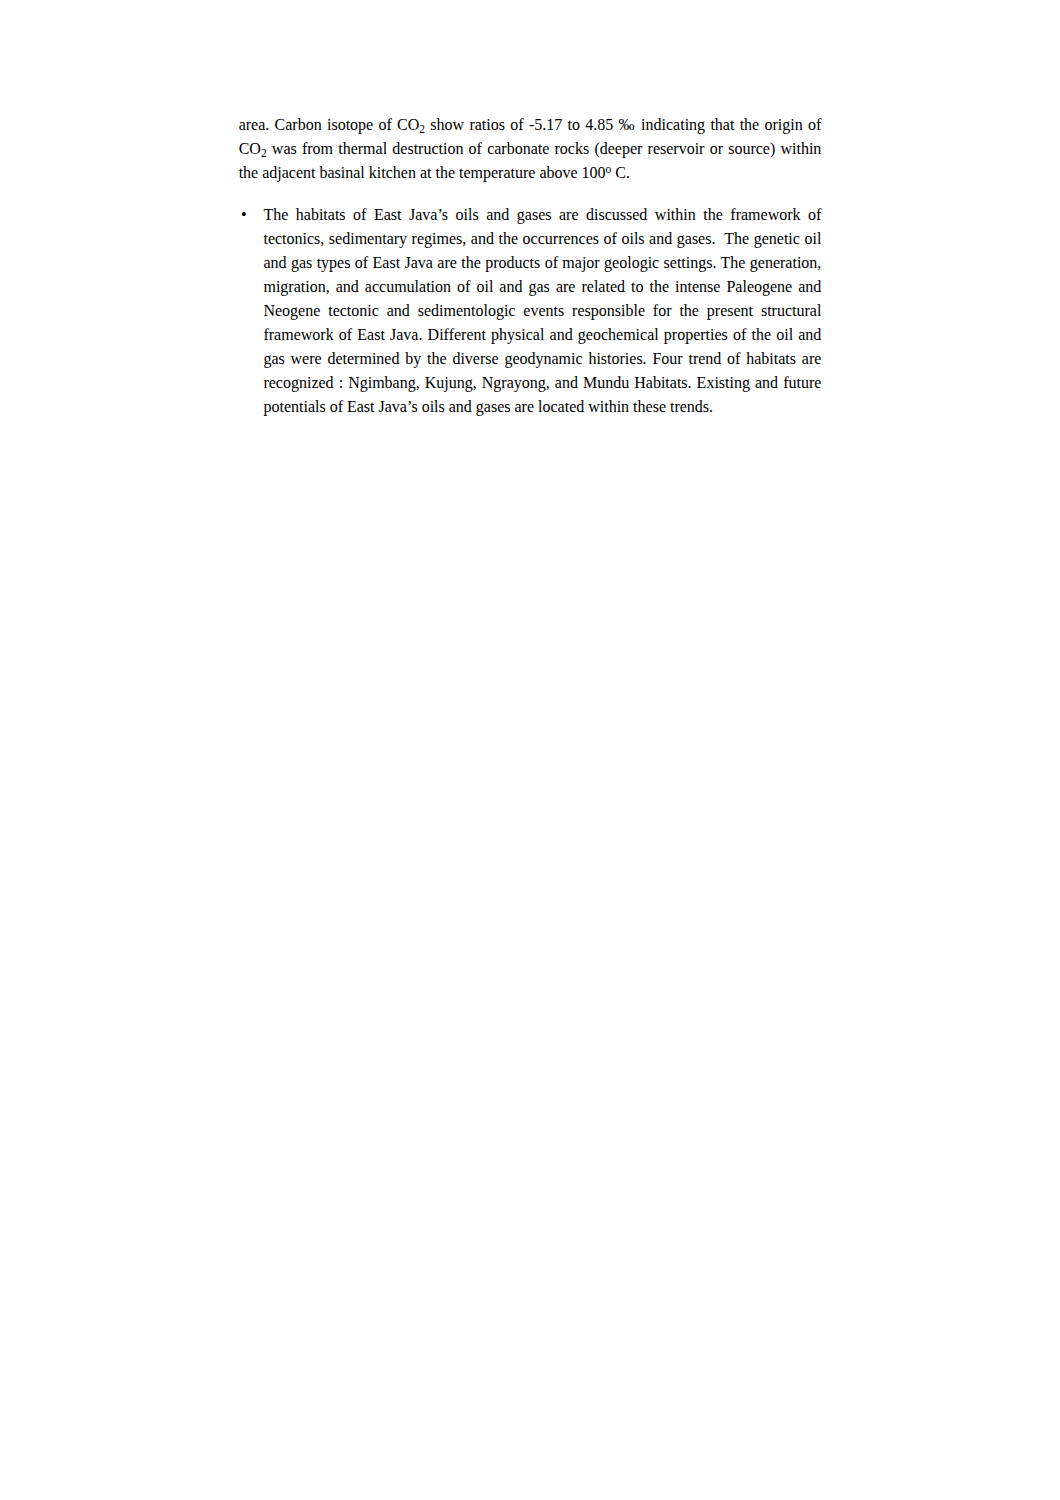area. Carbon isotope of CO2 show ratios of -5.17 to 4.85 ‰ indicating that the origin of CO2 was from thermal destruction of carbonate rocks (deeper reservoir or source) within the adjacent basinal kitchen at the temperature above 100o C.
The habitats of East Java’s oils and gases are discussed within the framework of tectonics, sedimentary regimes, and the occurrences of oils and gases. The genetic oil and gas types of East Java are the products of major geologic settings. The generation, migration, and accumulation of oil and gas are related to the intense Paleogene and Neogene tectonic and sedimentologic events responsible for the present structural framework of East Java. Different physical and geochemical properties of the oil and gas were determined by the diverse geodynamic histories. Four trend of habitats are recognized : Ngimbang, Kujung, Ngrayong, and Mundu Habitats. Existing and future potentials of East Java’s oils and gases are located within these trends.